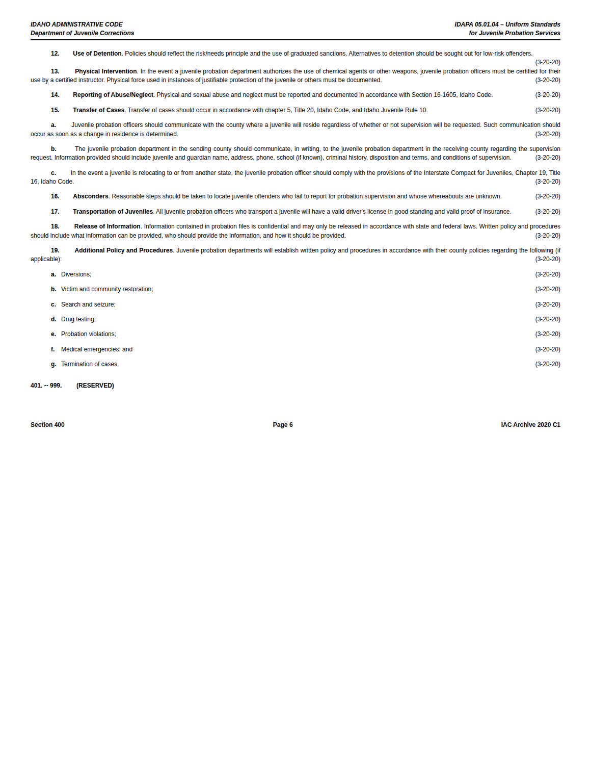IDAHO ADMINISTRATIVE CODE Department of Juvenile Corrections
IDAPA 05.01.04 – Uniform Standards for Juvenile Probation Services
12. Use of Detention. Policies should reflect the risk/needs principle and the use of graduated sanctions. Alternatives to detention should be sought out for low-risk offenders.(3-20-20)
13. Physical Intervention. In the event a juvenile probation department authorizes the use of chemical agents or other weapons, juvenile probation officers must be certified for their use by a certified instructor. Physical force used in instances of justifiable protection of the juvenile or others must be documented.(3-20-20)
14. Reporting of Abuse/Neglect. Physical and sexual abuse and neglect must be reported and documented in accordance with Section 16-1605, Idaho Code.(3-20-20)
15. Transfer of Cases. Transfer of cases should occur in accordance with chapter 5, Title 20, Idaho Code, and Idaho Juvenile Rule 10.(3-20-20)
a. Juvenile probation officers should communicate with the county where a juvenile will reside regardless of whether or not supervision will be requested. Such communication should occur as soon as a change in residence is determined.(3-20-20)
b. The juvenile probation department in the sending county should communicate, in writing, to the juvenile probation department in the receiving county regarding the supervision request. Information provided should include juvenile and guardian name, address, phone, school (if known), criminal history, disposition and terms, and conditions of supervision.(3-20-20)
c. In the event a juvenile is relocating to or from another state, the juvenile probation officer should comply with the provisions of the Interstate Compact for Juveniles, Chapter 19, Title 16, Idaho Code.(3-20-20)
16. Absconders. Reasonable steps should be taken to locate juvenile offenders who fail to report for probation supervision and whose whereabouts are unknown.(3-20-20)
17. Transportation of Juveniles. All juvenile probation officers who transport a juvenile will have a valid driver's license in good standing and valid proof of insurance.(3-20-20)
18. Release of Information. Information contained in probation files is confidential and may only be released in accordance with state and federal laws. Written policy and procedures should include what information can be provided, who should provide the information, and how it should be provided.(3-20-20)
19. Additional Policy and Procedures. Juvenile probation departments will establish written policy and procedures in accordance with their county policies regarding the following (if applicable):(3-20-20)
a.
Diversions;(3-20-20)
b.
Victim and community restoration;(3-20-20)
c.
Search and seizure;(3-20-20)
d.
Drug testing;(3-20-20)
e.
Probation violations;(3-20-20)
f.
Medical emergencies; and(3-20-20)
g.
Termination of cases.(3-20-20)
401. -- 999.(RESERVED)
Section 400
Page 6
IAC Archive 2020 C1